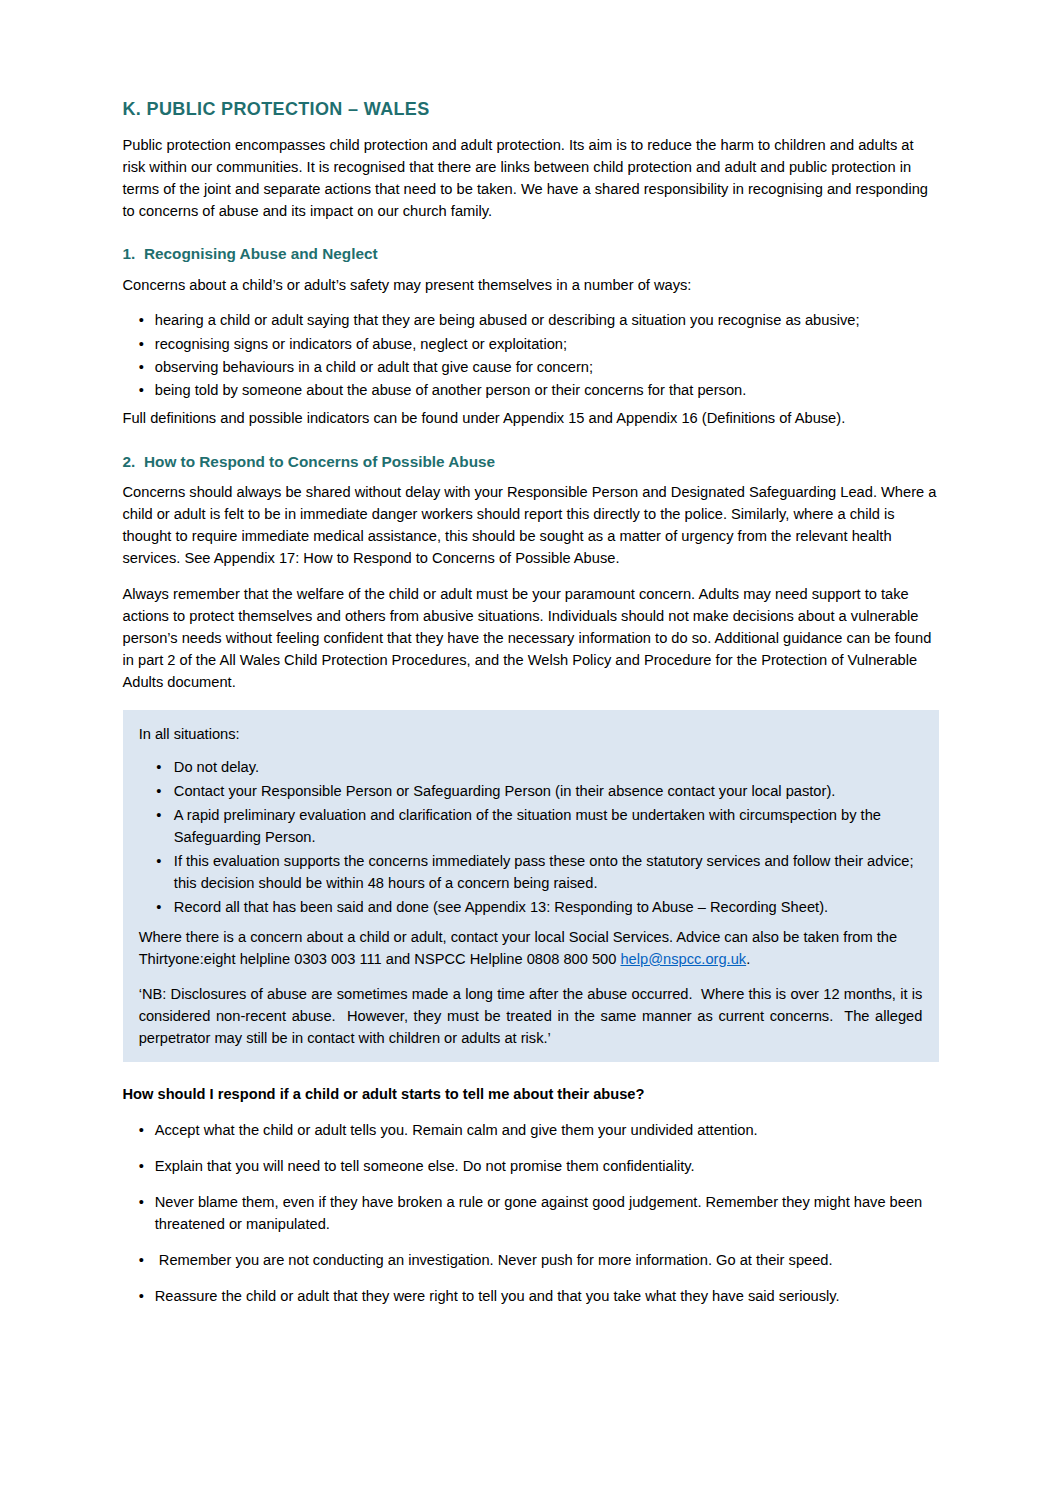K. PUBLIC PROTECTION – WALES
Public protection encompasses child protection and adult protection. Its aim is to reduce the harm to children and adults at risk within our communities. It is recognised that there are links between child protection and adult and public protection in terms of the joint and separate actions that need to be taken. We have a shared responsibility in recognising and responding to concerns of abuse and its impact on our church family.
1. Recognising Abuse and Neglect
Concerns about a child’s or adult’s safety may present themselves in a number of ways:
hearing a child or adult saying that they are being abused or describing a situation you recognise as abusive;
recognising signs or indicators of abuse, neglect or exploitation;
observing behaviours in a child or adult that give cause for concern;
being told by someone about the abuse of another person or their concerns for that person.
Full definitions and possible indicators can be found under Appendix 15 and Appendix 16 (Definitions of Abuse).
2. How to Respond to Concerns of Possible Abuse
Concerns should always be shared without delay with your Responsible Person and Designated Safeguarding Lead. Where a child or adult is felt to be in immediate danger workers should report this directly to the police. Similarly, where a child is thought to require immediate medical assistance, this should be sought as a matter of urgency from the relevant health services. See Appendix 17: How to Respond to Concerns of Possible Abuse.
Always remember that the welfare of the child or adult must be your paramount concern. Adults may need support to take actions to protect themselves and others from abusive situations. Individuals should not make decisions about a vulnerable person’s needs without feeling confident that they have the necessary information to do so. Additional guidance can be found in part 2 of the All Wales Child Protection Procedures, and the Welsh Policy and Procedure for the Protection of Vulnerable Adults document.
In all situations:
Do not delay.
Contact your Responsible Person or Safeguarding Person (in their absence contact your local pastor).
A rapid preliminary evaluation and clarification of the situation must be undertaken with circumspection by the Safeguarding Person.
If this evaluation supports the concerns immediately pass these onto the statutory services and follow their advice; this decision should be within 48 hours of a concern being raised.
Record all that has been said and done (see Appendix 13: Responding to Abuse – Recording Sheet).
Where there is a concern about a child or adult, contact your local Social Services. Advice can also be taken from the Thirtyone:eight helpline 0303 003 111 and NSPCC Helpline 0808 800 500 help@nspcc.org.uk.
‘NB: Disclosures of abuse are sometimes made a long time after the abuse occurred. Where this is over 12 months, it is considered non-recent abuse. However, they must be treated in the same manner as current concerns. The alleged perpetrator may still be in contact with children or adults at risk.’
How should I respond if a child or adult starts to tell me about their abuse?
Accept what the child or adult tells you. Remain calm and give them your undivided attention.
Explain that you will need to tell someone else. Do not promise them confidentiality.
Never blame them, even if they have broken a rule or gone against good judgement. Remember they might have been threatened or manipulated.
Remember you are not conducting an investigation. Never push for more information. Go at their speed.
Reassure the child or adult that they were right to tell you and that you take what they have said seriously.